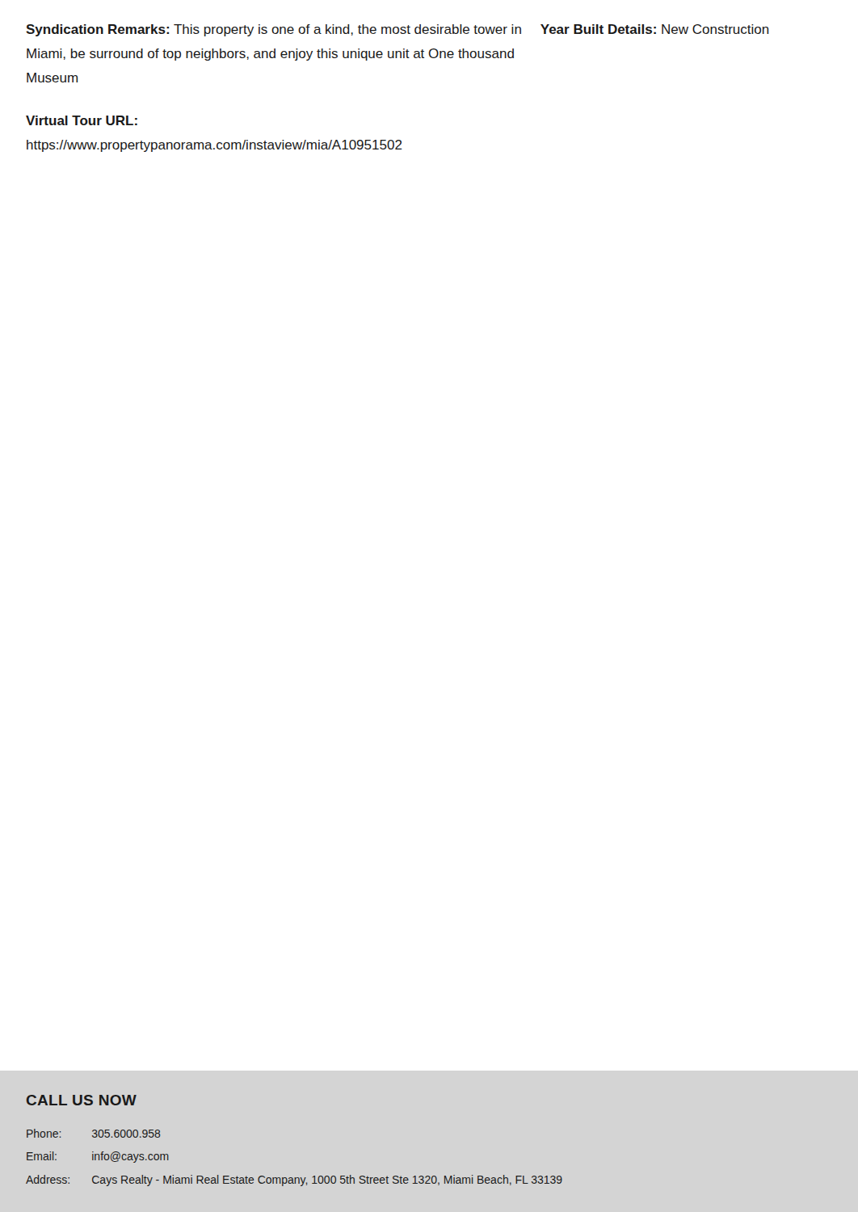Syndication Remarks: This property is one of a kind, the most desirable tower in Miami, be surround of top neighbors, and enjoy this unique unit at One thousand Museum
Year Built Details: New Construction
Virtual Tour URL: https://www.propertypanorama.com/instaview/mia/A10951502
CALL US NOW
| Phone: | 305.6000.958 |
| Email: | info@cays.com |
| Address: | Cays Realty - Miami Real Estate Company, 1000 5th Street Ste 1320, Miami Beach, FL 33139 |